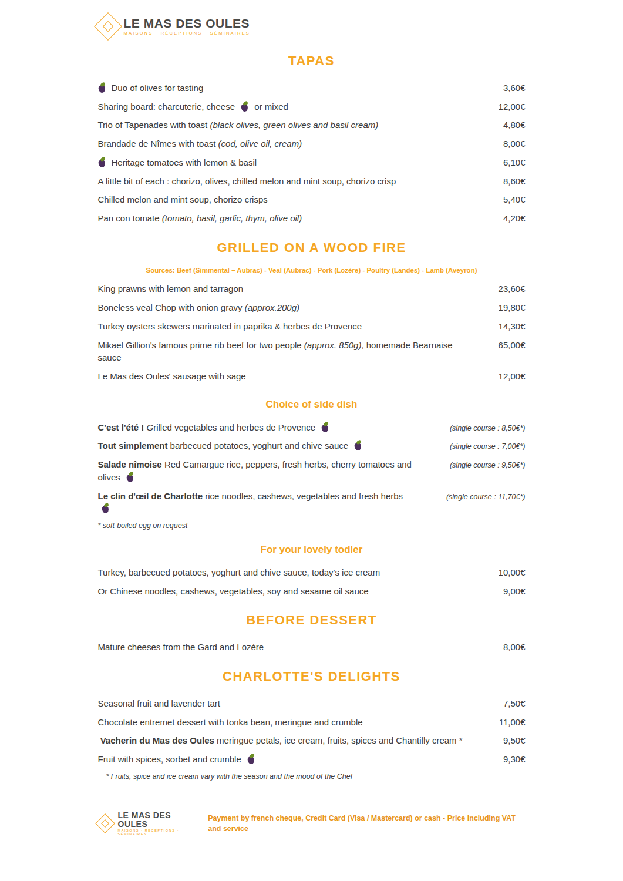LE MAS DES OULES
Maisons · Réceptions · Séminaires
TAPAS
Duo of olives for tasting 3,60€
Sharing board: charcuterie, cheese or mixed 12,00€
Trio of Tapenades with toast (black olives, green olives and basil cream) 4,80€
Brandade de Nîmes with toast (cod, olive oil, cream) 8,00€
Heritage tomatoes with lemon & basil 6,10€
A little bit of each : chorizo, olives, chilled melon and mint soup, chorizo crisp 8,60€
Chilled melon and mint soup, chorizo crisps 5,40€
Pan con tomate (tomato, basil, garlic, thym, olive oil) 4,20€
GRILLED ON A WOOD FIRE
Sources: Beef (Simmental – Aubrac) - Veal (Aubrac) - Pork (Lozère) - Poultry (Landes) - Lamb (Aveyron)
King prawns with lemon and tarragon 23,60€
Boneless veal Chop with onion gravy (approx.200g) 19,80€
Turkey oysters skewers marinated in paprika & herbes de Provence 14,30€
Mikael Gillion's famous prime rib beef for two people (approx. 850g), homemade Bearnaise sauce 65,00€
Le Mas des Oules' sausage with sage 12,00€
Choice of side dish
C'est l'été ! Grilled vegetables and herbes de Provence (single course : 8,50€*)
Tout simplement barbecued potatoes, yoghurt and chive sauce (single course : 7,00€*)
Salade nîmoise Red Camargue rice, peppers, fresh herbs, cherry tomatoes and olives (single course : 9,50€*)
Le clin d'œil de Charlotte rice noodles, cashews, vegetables and fresh herbs (single course : 11,70€*)
* soft-boiled egg on request
For your lovely todler
Turkey, barbecued potatoes, yoghurt and chive sauce, today's ice cream 10,00€
Or Chinese noodles, cashews, vegetables, soy and sesame oil sauce 9,00€
BEFORE DESSERT
Mature cheeses from the Gard and Lozère 8,00€
CHARLOTTE'S DELIGHTS
Seasonal fruit and lavender tart 7,50€
Chocolate entremet dessert with tonka bean, meringue and crumble 11,00€
Vacherin du Mas des Oules meringue petals, ice cream, fruits, spices and Chantilly cream *9,50€
Fruit with spices, sorbet and crumble 9,30€
* Fruits, spice and ice cream vary with the season and the mood of the Chef
LE MAS DES OULES
Maisons · Réceptions · Séminaires
Payment by french cheque, Credit Card (Visa / Mastercard) or cash - Price including VAT and service